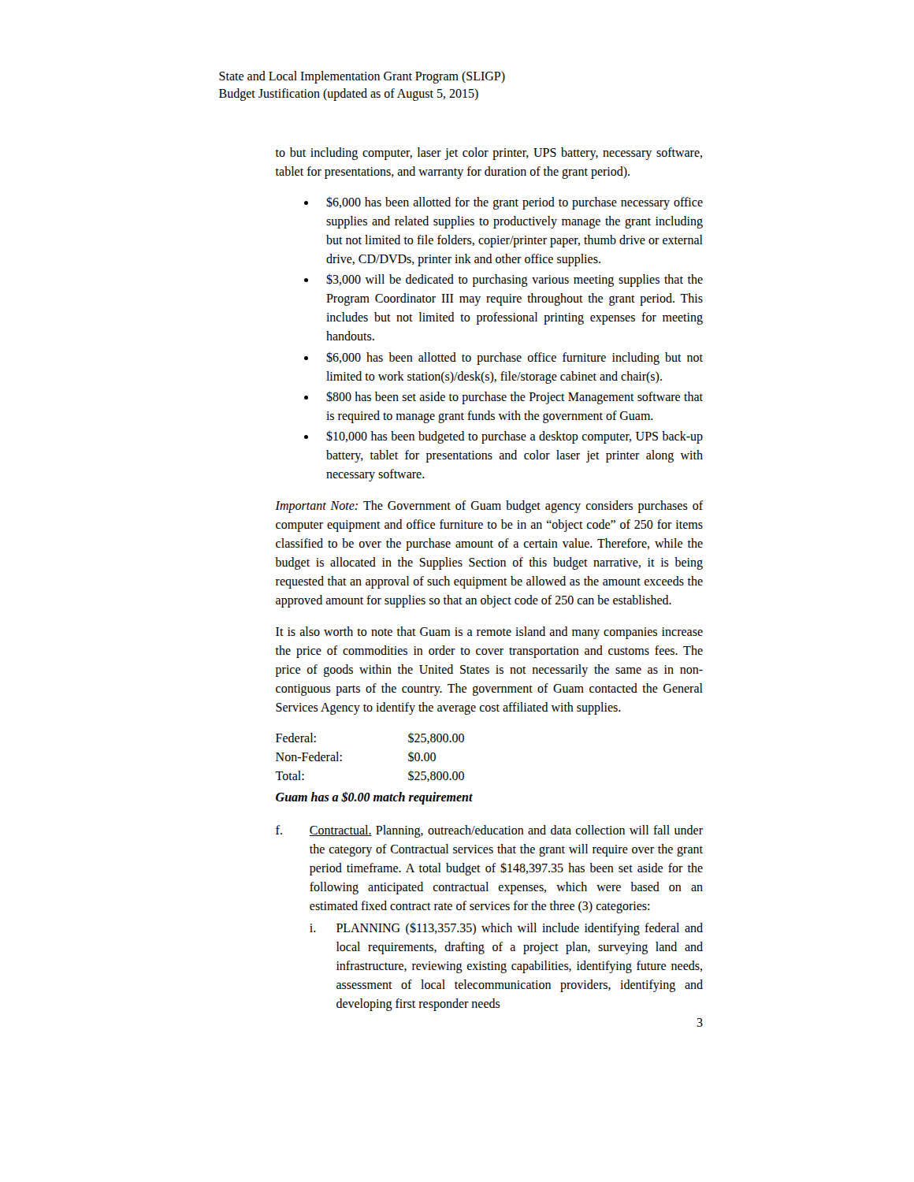State and Local Implementation Grant Program (SLIGP)
Budget Justification (updated as of August 5, 2015)
to but including computer, laser jet color printer, UPS battery, necessary software, tablet for presentations, and warranty for duration of the grant period).
$6,000 has been allotted for the grant period to purchase necessary office supplies and related supplies to productively manage the grant including but not limited to file folders, copier/printer paper, thumb drive or external drive, CD/DVDs, printer ink and other office supplies.
$3,000 will be dedicated to purchasing various meeting supplies that the Program Coordinator III may require throughout the grant period. This includes but not limited to professional printing expenses for meeting handouts.
$6,000 has been allotted to purchase office furniture including but not limited to work station(s)/desk(s), file/storage cabinet and chair(s).
$800 has been set aside to purchase the Project Management software that is required to manage grant funds with the government of Guam.
$10,000 has been budgeted to purchase a desktop computer, UPS back-up battery, tablet for presentations and color laser jet printer along with necessary software.
Important Note: The Government of Guam budget agency considers purchases of computer equipment and office furniture to be in an “object code” of 250 for items classified to be over the purchase amount of a certain value. Therefore, while the budget is allocated in the Supplies Section of this budget narrative, it is being requested that an approval of such equipment be allowed as the amount exceeds the approved amount for supplies so that an object code of 250 can be established.
It is also worth to note that Guam is a remote island and many companies increase the price of commodities in order to cover transportation and customs fees. The price of goods within the United States is not necessarily the same as in non-contiguous parts of the country. The government of Guam contacted the General Services Agency to identify the average cost affiliated with supplies.
| Federal: | $25,800.00 |
| Non-Federal: | $0.00 |
| Total: | $25,800.00 |
Guam has a $0.00 match requirement
f.
Contractual. Planning, outreach/education and data collection will fall under the category of Contractual services that the grant will require over the grant period timeframe. A total budget of $148,397.35 has been set aside for the following anticipated contractual expenses, which were based on an estimated fixed contract rate of services for the three (3) categories:
i.
PLANNING ($113,357.35) which will include identifying federal and local requirements, drafting of a project plan, surveying land and infrastructure, reviewing existing capabilities, identifying future needs, assessment of local telecommunication providers, identifying and developing first responder needs
3